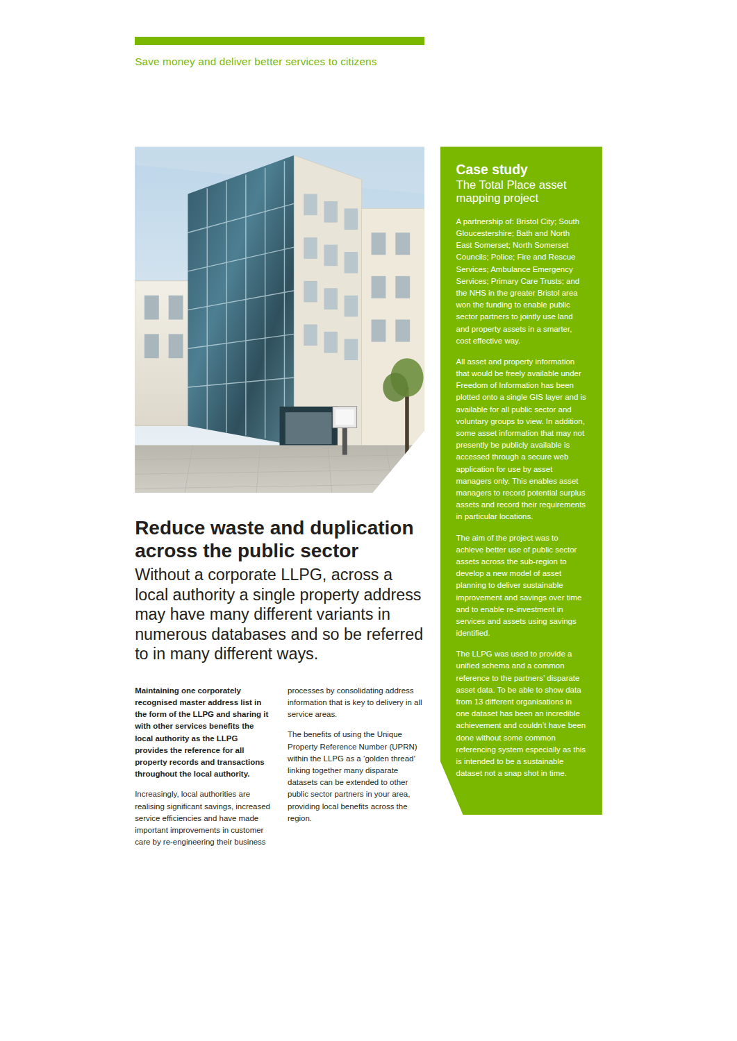Save money and deliver better services to citizens
Reduce waste and duplication
across the public sector
Without a corporate LLPG, across a local authority a single property address may have many different variants in numerous databases and so be referred to in many different ways.
Maintaining one corporately recognised master address list in the form of the LLPG and sharing it with other services benefits the local authority as the LLPG provides the reference for all property records and transactions throughout the local authority.
Increasingly, local authorities are realising significant savings, increased service efficiencies and have made important improvements in customer care by re-engineering their business
processes by consolidating address information that is key to delivery in all service areas.
The benefits of using the Unique Property Reference Number (UPRN) within the LLPG as a ‘golden thread’ linking together many disparate datasets can be extended to other public sector partners in your area, providing local benefits across the region.
Case study
The Total Place asset mapping project
A partnership of: Bristol City; South Gloucestershire; Bath and North East Somerset; North Somerset Councils; Police; Fire and Rescue Services; Ambulance Emergency Services; Primary Care Trusts; and the NHS in the greater Bristol area won the funding to enable public sector partners to jointly use land and property assets in a smarter, cost effective way.
All asset and property information that would be freely available under Freedom of Information has been plotted onto a single GIS layer and is available for all public sector and voluntary groups to view. In addition, some asset information that may not presently be publicly available is accessed through a secure web application for use by asset managers only. This enables asset managers to record potential surplus assets and record their requirements in particular locations.
The aim of the project was to achieve better use of public sector assets across the sub-region to develop a new model of asset planning to deliver sustainable improvement and savings over time and to enable re-investment in services and assets using savings identified.
The LLPG was used to provide a unified schema and a common reference to the partners’ disparate asset data. To be able to show data from 13 different organisations in one dataset has been an incredible achievement and couldn’t have been done without some common referencing system especially as this is intended to be a sustainable dataset not a snap shot in time.